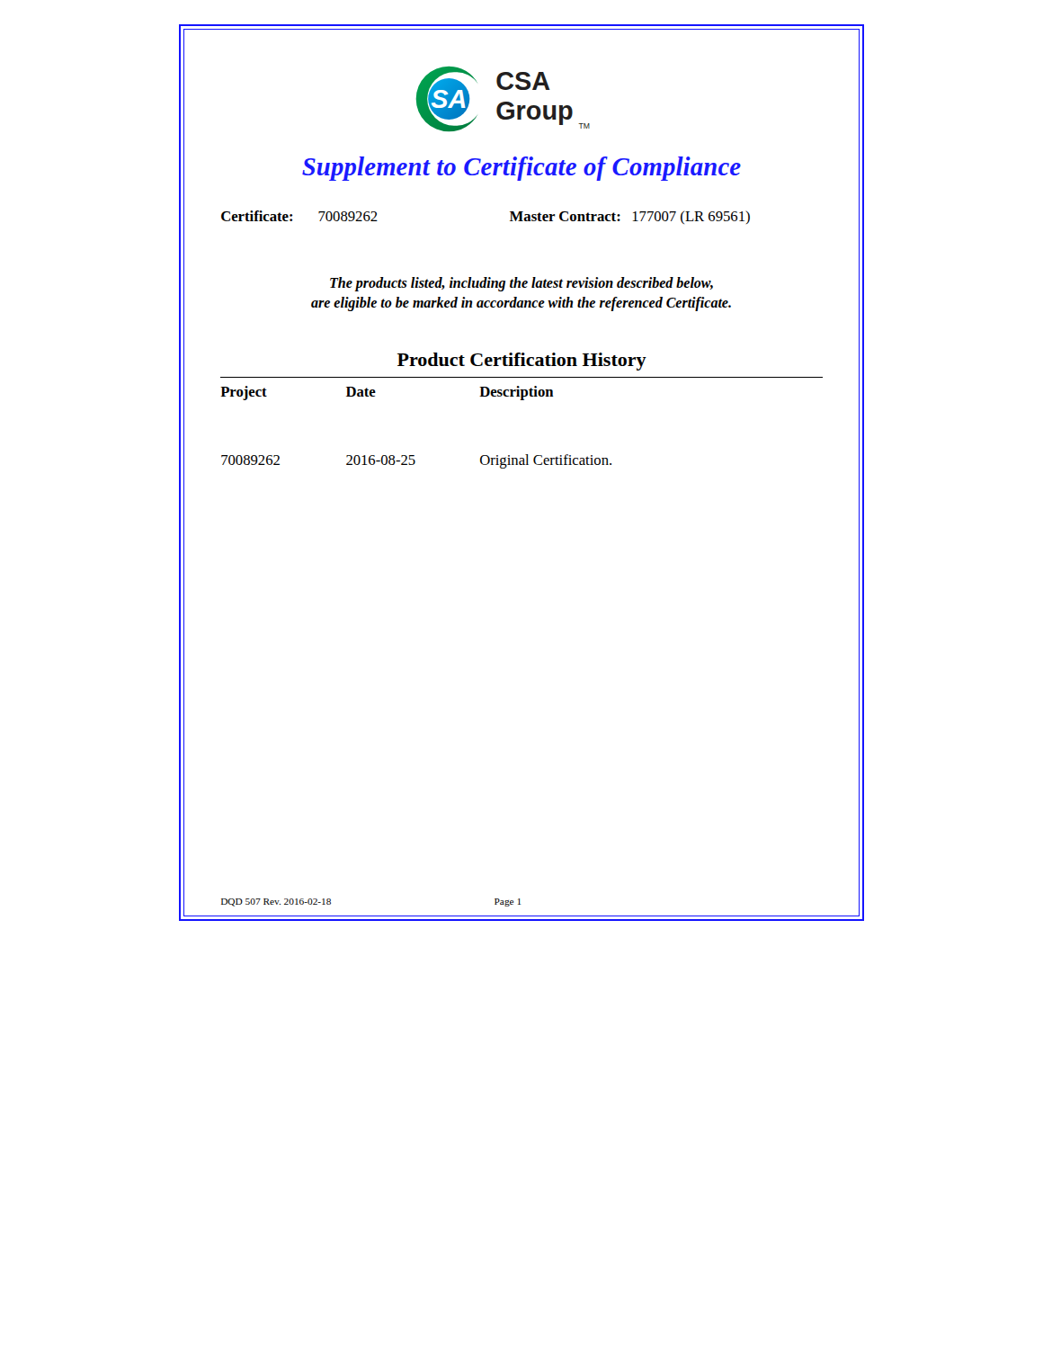Supplement to Certificate of Compliance
Certificate: 70089262
Master Contract: 177007 (LR 69561)
The products listed, including the latest revision described below,
are eligible to be marked in accordance with the referenced Certificate.
Product Certification History
| Project | Date | Description |
| --- | --- | --- |
| 70089262 | 2016-08-25 | Original Certification. |
DQD 507 Rev. 2016-02-18
Page 1